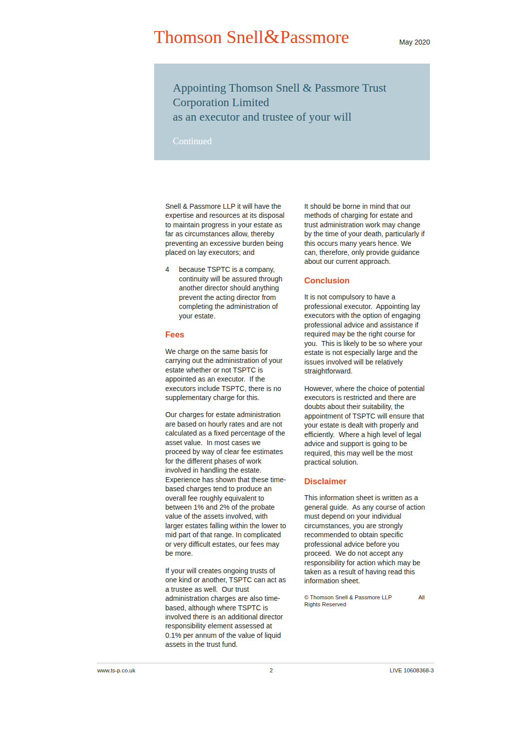Thomson Snell&Passmore
May 2020
Appointing Thomson Snell & Passmore Trust Corporation Limited
as an executor and trustee of your will
Continued
Snell & Passmore LLP it will have the expertise and resources at its disposal to maintain progress in your estate as far as circumstances allow, thereby preventing an excessive burden being placed on lay executors; and
4
because TSPTC is a company, continuity will be assured through another director should anything prevent the acting director from completing the administration of your estate.
Fees
We charge on the same basis for carrying out the administration of your estate whether or not TSPTC is appointed as an executor. If the executors include TSPTC, there is no supplementary charge for this.
Our charges for estate administration are based on hourly rates and are not calculated as a fixed percentage of the asset value. In most cases we proceed by way of clear fee estimates for the different phases of work involved in handling the estate. Experience has shown that these time-based charges tend to produce an overall fee roughly equivalent to between 1% and 2% of the probate value of the assets involved, with larger estates falling within the lower to mid part of that range. In complicated or very difficult estates, our fees may be more.
If your will creates ongoing trusts of one kind or another, TSPTC can act as a trustee as well. Our trust administration charges are also time-based, although where TSPTC is involved there is an additional director responsibility element assessed at 0.1% per annum of the value of liquid assets in the trust fund.
It should be borne in mind that our methods of charging for estate and trust administration work may change by the time of your death, particularly if this occurs many years hence. We can, therefore, only provide guidance about our current approach.
Conclusion
It is not compulsory to have a professional executor. Appointing lay executors with the option of engaging professional advice and assistance if required may be the right course for you. This is likely to be so where your estate is not especially large and the issues involved will be relatively straightforward.
However, where the choice of potential executors is restricted and there are doubts about their suitability, the appointment of TSPTC will ensure that your estate is dealt with properly and efficiently. Where a high level of legal advice and support is going to be required, this may well be the most practical solution.
Disclaimer
This information sheet is written as a general guide. As any course of action must depend on your individual circumstances, you are strongly recommended to obtain specific professional advice before you proceed. We do not accept any responsibility for action which may be taken as a result of having read this information sheet.
© Thomson Snell & Passmore LLP All Rights Reserved
www.ts-p.co.uk
2
LIVE 10608368-3